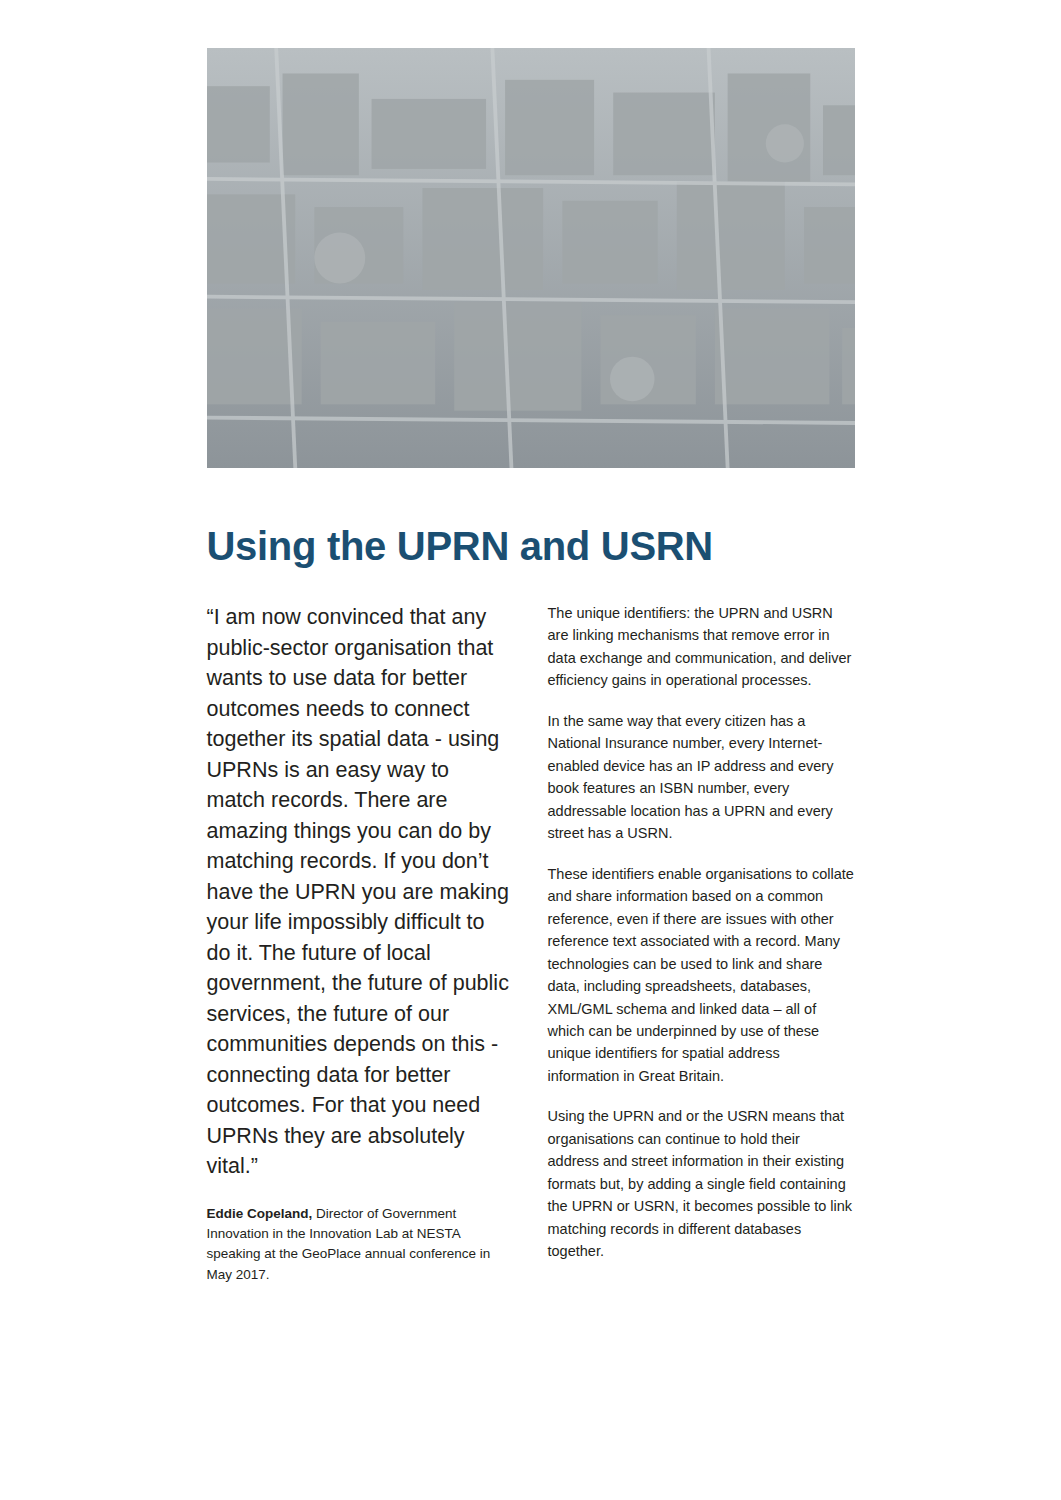Using the UPRN and USRN
“I am now convinced that any public-sector organisation that wants to use data for better outcomes needs to connect together its spatial data - using UPRNs is an easy way to match records. There are amazing things you can do by matching records. If you don’t have the UPRN you are making your life impossibly difficult to do it. The future of local government, the future of public services, the future of our communities depends on this - connecting data for better outcomes. For that you need UPRNs they are absolutely vital.”
Eddie Copeland, Director of Government Innovation in the Innovation Lab at NESTA speaking at the GeoPlace annual conference in May 2017.
The unique identifiers: the UPRN and USRN are linking mechanisms that remove error in data exchange and communication, and deliver efficiency gains in operational processes.
In the same way that every citizen has a National Insurance number, every Internet-enabled device has an IP address and every book features an ISBN number, every addressable location has a UPRN and every street has a USRN.
These identifiers enable organisations to collate and share information based on a common reference, even if there are issues with other reference text associated with a record. Many technologies can be used to link and share data, including spreadsheets, databases, XML/GML schema and linked data – all of which can be underpinned by use of these unique identifiers for spatial address information in Great Britain.
Using the UPRN and or the USRN means that organisations can continue to hold their address and street information in their existing formats but, by adding a single field containing the UPRN or USRN, it becomes possible to link matching records in different databases together.